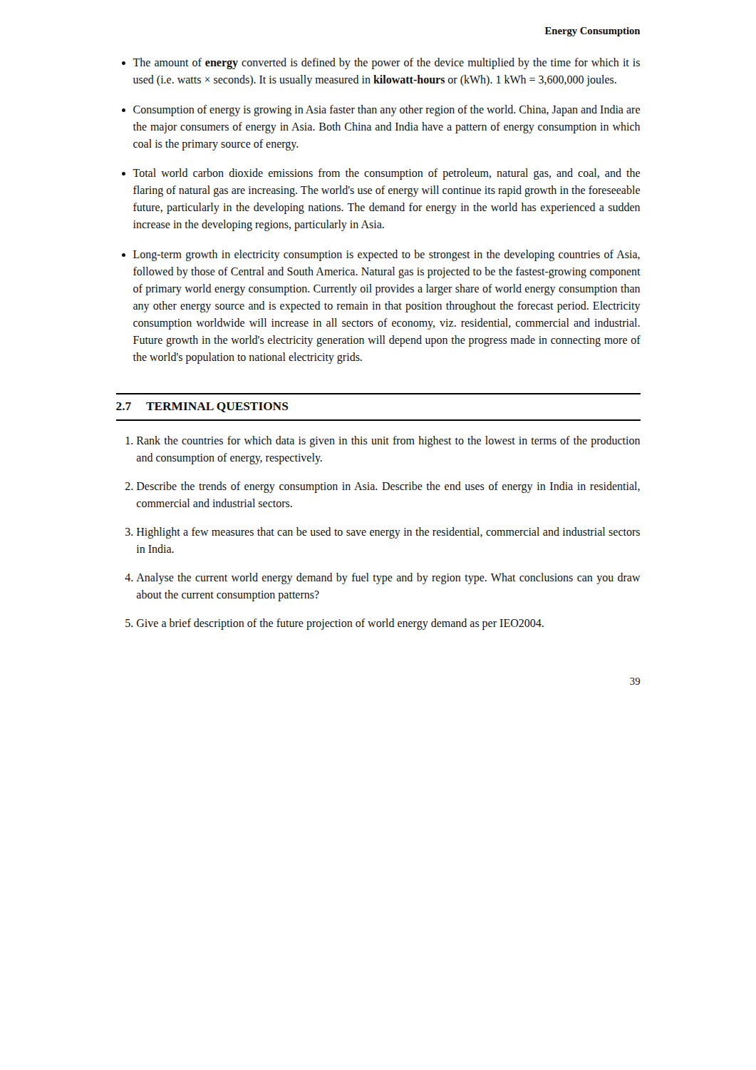Energy Consumption
The amount of energy converted is defined by the power of the device multiplied by the time for which it is used (i.e. watts × seconds). It is usually measured in kilowatt-hours or (kWh). 1 kWh = 3,600,000 joules.
Consumption of energy is growing in Asia faster than any other region of the world. China, Japan and India are the major consumers of energy in Asia. Both China and India have a pattern of energy consumption in which coal is the primary source of energy.
Total world carbon dioxide emissions from the consumption of petroleum, natural gas, and coal, and the flaring of natural gas are increasing. The world's use of energy will continue its rapid growth in the foreseeable future, particularly in the developing nations. The demand for energy in the world has experienced a sudden increase in the developing regions, particularly in Asia.
Long-term growth in electricity consumption is expected to be strongest in the developing countries of Asia, followed by those of Central and South America. Natural gas is projected to be the fastest-growing component of primary world energy consumption. Currently oil provides a larger share of world energy consumption than any other energy source and is expected to remain in that position throughout the forecast period. Electricity consumption worldwide will increase in all sectors of economy, viz. residential, commercial and industrial. Future growth in the world's electricity generation will depend upon the progress made in connecting more of the world's population to national electricity grids.
2.7 TERMINAL QUESTIONS
Rank the countries for which data is given in this unit from highest to the lowest in terms of the production and consumption of energy, respectively.
Describe the trends of energy consumption in Asia. Describe the end uses of energy in India in residential, commercial and industrial sectors.
Highlight a few measures that can be used to save energy in the residential, commercial and industrial sectors in India.
Analyse the current world energy demand by fuel type and by region type. What conclusions can you draw about the current consumption patterns?
Give a brief description of the future projection of world energy demand as per IEO2004.
39